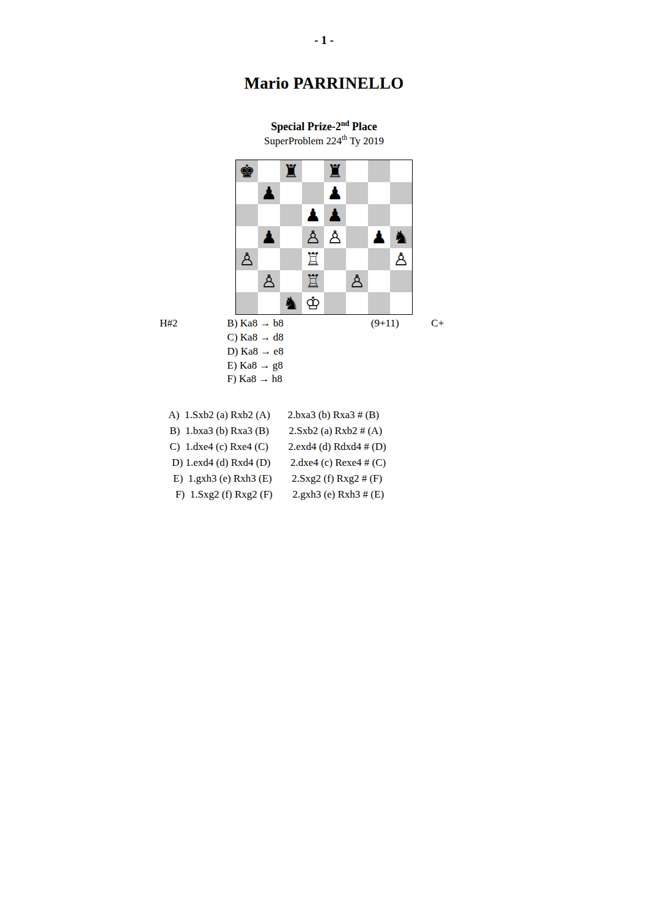- 1 -
Mario PARRINELLO
Special Prize-2nd Place
SuperProblem 224th Ty 2019
| ♚ | | ♜ | | ♜ | | | |
| | ♟ | | | ♟ | | | |
| | | | ♟ | ♟ | | | |
| | ♟ | | ♙ | ♙ | | ♟ | ♞ |
| ♙ | | | ♖ | | | | ♙ |
| | ♙ | | ♖ | | ♙ | | |
| | | ♞ | ♔ | | | | |
H#2
B) Ka8 → b8
C) Ka8 → d8
D) Ka8 → e8
E) Ka8 → g8
F) Ka8 → h8
(9+11) C+
A) 1.Sxb2 (a) Rxb2 (A) 2.bxa3 (b) Rxa3 # (B)
B) 1.bxa3 (b) Rxa3 (B) 2.Sxb2 (a) Rxb2 # (A)
C) 1.dxe4 (c) Rxe4 (C) 2.exd4 (d) Rdxd4 # (D)
D) 1.exd4 (d) Rxd4 (D) 2.dxe4 (c) Rexe4 # (C)
E) 1.gxh3 (e) Rxh3 (E) 2.Sxg2 (f) Rxg2 # (F)
F) 1.Sxg2 (f) Rxg2 (F) 2.gxh3 (e) Rxh3 # (E)